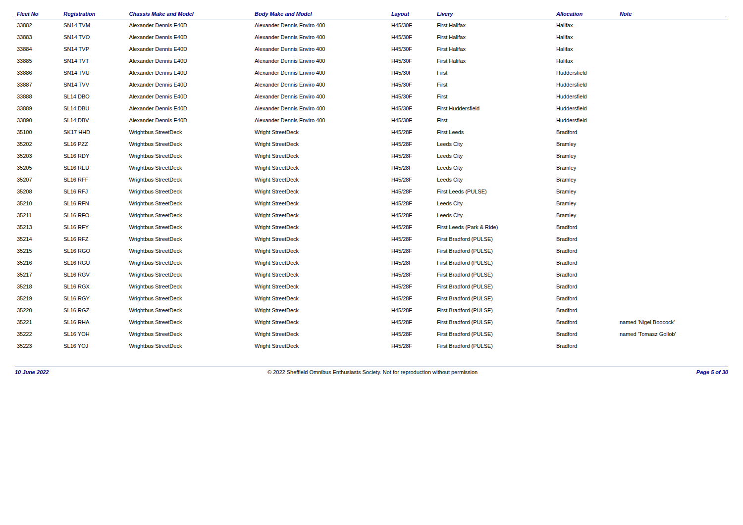| Fleet No | Registration | Chassis Make and Model | Body Make and Model | Layout | Livery | Allocation | Note |
| --- | --- | --- | --- | --- | --- | --- | --- |
| 33882 | SN14 TVM | Alexander Dennis E40D | Alexander Dennis Enviro 400 | H45/30F | First Halifax | Halifax | |
| 33883 | SN14 TVO | Alexander Dennis E40D | Alexander Dennis Enviro 400 | H45/30F | First Halifax | Halifax | |
| 33884 | SN14 TVP | Alexander Dennis E40D | Alexander Dennis Enviro 400 | H45/30F | First Halifax | Halifax | |
| 33885 | SN14 TVT | Alexander Dennis E40D | Alexander Dennis Enviro 400 | H45/30F | First Halifax | Halifax | |
| 33886 | SN14 TVU | Alexander Dennis E40D | Alexander Dennis Enviro 400 | H45/30F | First | Huddersfield | |
| 33887 | SN14 TVV | Alexander Dennis E40D | Alexander Dennis Enviro 400 | H45/30F | First | Huddersfield | |
| 33888 | SL14 DBO | Alexander Dennis E40D | Alexander Dennis Enviro 400 | H45/30F | First | Huddersfield | |
| 33889 | SL14 DBU | Alexander Dennis E40D | Alexander Dennis Enviro 400 | H45/30F | First Huddersfield | Huddersfield | |
| 33890 | SL14 DBV | Alexander Dennis E40D | Alexander Dennis Enviro 400 | H45/30F | First | Huddersfield | |
| 35100 | SK17 HHD | Wrightbus StreetDeck | Wright StreetDeck | H45/28F | First Leeds | Bradford | |
| 35202 | SL16 PZZ | Wrightbus StreetDeck | Wright StreetDeck | H45/28F | Leeds City | Bramley | |
| 35203 | SL16 RDY | Wrightbus StreetDeck | Wright StreetDeck | H45/28F | Leeds City | Bramley | |
| 35205 | SL16 REU | Wrightbus StreetDeck | Wright StreetDeck | H45/28F | Leeds City | Bramley | |
| 35207 | SL16 RFF | Wrightbus StreetDeck | Wright StreetDeck | H45/28F | Leeds City | Bramley | |
| 35208 | SL16 RFJ | Wrightbus StreetDeck | Wright StreetDeck | H45/28F | First Leeds (PULSE) | Bramley | |
| 35210 | SL16 RFN | Wrightbus StreetDeck | Wright StreetDeck | H45/28F | Leeds City | Bramley | |
| 35211 | SL16 RFO | Wrightbus StreetDeck | Wright StreetDeck | H45/28F | Leeds City | Bramley | |
| 35213 | SL16 RFY | Wrightbus StreetDeck | Wright StreetDeck | H45/28F | First Leeds (Park & Ride) | Bradford | |
| 35214 | SL16 RFZ | Wrightbus StreetDeck | Wright StreetDeck | H45/28F | First Bradford (PULSE) | Bradford | |
| 35215 | SL16 RGO | Wrightbus StreetDeck | Wright StreetDeck | H45/28F | First Bradford (PULSE) | Bradford | |
| 35216 | SL16 RGU | Wrightbus StreetDeck | Wright StreetDeck | H45/28F | First Bradford (PULSE) | Bradford | |
| 35217 | SL16 RGV | Wrightbus StreetDeck | Wright StreetDeck | H45/28F | First Bradford (PULSE) | Bradford | |
| 35218 | SL16 RGX | Wrightbus StreetDeck | Wright StreetDeck | H45/28F | First Bradford (PULSE) | Bradford | |
| 35219 | SL16 RGY | Wrightbus StreetDeck | Wright StreetDeck | H45/28F | First Bradford (PULSE) | Bradford | |
| 35220 | SL16 RGZ | Wrightbus StreetDeck | Wright StreetDeck | H45/28F | First Bradford (PULSE) | Bradford | |
| 35221 | SL16 RHA | Wrightbus StreetDeck | Wright StreetDeck | H45/28F | First Bradford (PULSE) | Bradford | named 'Nigel Boocock' |
| 35222 | SL16 YOH | Wrightbus StreetDeck | Wright StreetDeck | H45/28F | First Bradford (PULSE) | Bradford | named 'Tomasz Gollob' |
| 35223 | SL16 YOJ | Wrightbus StreetDeck | Wright StreetDeck | H45/28F | First Bradford (PULSE) | Bradford | |
10 June 2022
© 2022 Sheffield Omnibus Enthusiasts Society. Not for reproduction without permission
Page 5 of 30